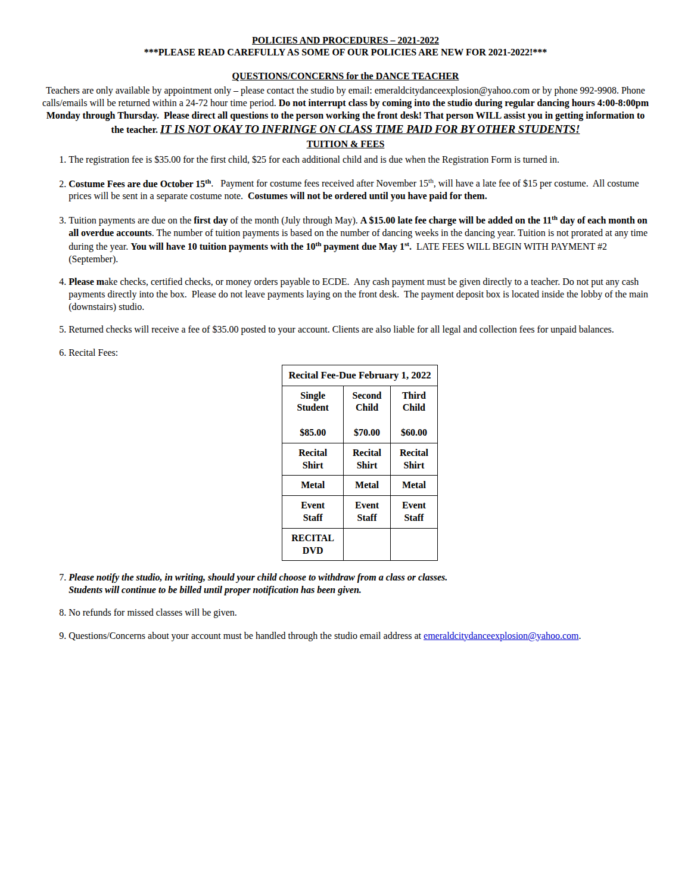POLICIES AND PROCEDURES – 2021-2022
***PLEASE READ CAREFULLY AS SOME OF OUR POLICIES ARE NEW FOR 2021-2022!***
QUESTIONS/CONCERNS for the DANCE TEACHER
Teachers are only available by appointment only – please contact the studio by email: emeraldcitydanceexplosion@yahoo.com or by phone 992-9908. Phone calls/emails will be returned within a 24-72 hour time period. Do not interrupt class by coming into the studio during regular dancing hours 4:00-8:00pm Monday through Thursday. Please direct all questions to the person working the front desk! That person WILL assist you in getting information to the teacher. IT IS NOT OKAY TO INFRINGE ON CLASS TIME PAID FOR BY OTHER STUDENTS!
TUITION & FEES
The registration fee is $35.00 for the first child, $25 for each additional child and is due when the Registration Form is turned in.
Costume Fees are due October 15th. Payment for costume fees received after November 15th, will have a late fee of $15 per costume. All costume prices will be sent in a separate costume note. Costumes will not be ordered until you have paid for them.
Tuition payments are due on the first day of the month (July through May). A $15.00 late fee charge will be added on the 11th day of each month on all overdue accounts. The number of tuition payments is based on the number of dancing weeks in the dancing year. Tuition is not prorated at any time during the year. You will have 10 tuition payments with the 10th payment due May 1st. LATE FEES WILL BEGIN WITH PAYMENT #2 (September).
Please make checks, certified checks, or money orders payable to ECDE. Any cash payment must be given directly to a teacher. Do not put any cash payments directly into the box. Please do not leave payments laying on the front desk. The payment deposit box is located inside the lobby of the main (downstairs) studio.
Returned checks will receive a fee of $35.00 posted to your account. Clients are also liable for all legal and collection fees for unpaid balances.
Recital Fees:
| Recital Fee-Due February 1, 2022 |
| --- |
| Single Student $85.00 | Second Child $70.00 | Third Child $60.00 |
| Recital Shirt | Recital Shirt | Recital Shirt |
| Metal | Metal | Metal |
| Event Staff | Event Staff | Event Staff |
| RECITAL DVD | | |
Please notify the studio, in writing, should your child choose to withdraw from a class or classes.
Students will continue to be billed until proper notification has been given.
No refunds for missed classes will be given.
Questions/Concerns about your account must be handled through the studio email address at emeraldcitydanceexplosion@yahoo.com.